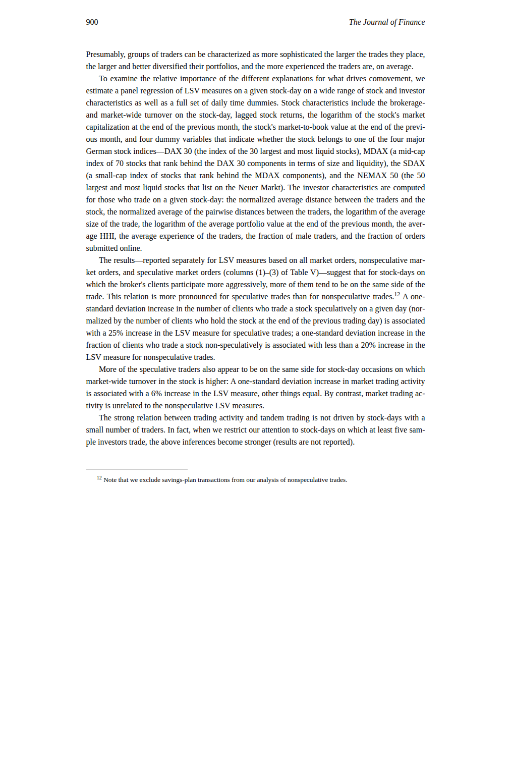900 The Journal of Finance
Presumably, groups of traders can be characterized as more sophisticated the larger the trades they place, the larger and better diversified their portfolios, and the more experienced the traders are, on average.
To examine the relative importance of the different explanations for what drives comovement, we estimate a panel regression of LSV measures on a given stock-day on a wide range of stock and investor characteristics as well as a full set of daily time dummies. Stock characteristics include the brokerage- and market-wide turnover on the stock-day, lagged stock returns, the logarithm of the stock's market capitalization at the end of the previous month, the stock's market-to-book value at the end of the previous month, and four dummy variables that indicate whether the stock belongs to one of the four major German stock indices—DAX 30 (the index of the 30 largest and most liquid stocks), MDAX (a mid-cap index of 70 stocks that rank behind the DAX 30 components in terms of size and liquidity), the SDAX (a small-cap index of stocks that rank behind the MDAX components), and the NEMAX 50 (the 50 largest and most liquid stocks that list on the Neuer Markt). The investor characteristics are computed for those who trade on a given stock-day: the normalized average distance between the traders and the stock, the normalized average of the pairwise distances between the traders, the logarithm of the average size of the trade, the logarithm of the average portfolio value at the end of the previous month, the average HHI, the average experience of the traders, the fraction of male traders, and the fraction of orders submitted online.
The results—reported separately for LSV measures based on all market orders, nonspeculative market orders, and speculative market orders (columns (1)–(3) of Table V)—suggest that for stock-days on which the broker's clients participate more aggressively, more of them tend to be on the same side of the trade. This relation is more pronounced for speculative trades than for nonspeculative trades.12 A one-standard deviation increase in the number of clients who trade a stock speculatively on a given day (normalized by the number of clients who hold the stock at the end of the previous trading day) is associated with a 25% increase in the LSV measure for speculative trades; a one-standard deviation increase in the fraction of clients who trade a stock non-speculatively is associated with less than a 20% increase in the LSV measure for nonspeculative trades.
More of the speculative traders also appear to be on the same side for stock-day occasions on which market-wide turnover in the stock is higher: A one-standard deviation increase in market trading activity is associated with a 6% increase in the LSV measure, other things equal. By contrast, market trading activity is unrelated to the nonspeculative LSV measures.
The strong relation between trading activity and tandem trading is not driven by stock-days with a small number of traders. In fact, when we restrict our attention to stock-days on which at least five sample investors trade, the above inferences become stronger (results are not reported).
12 Note that we exclude savings-plan transactions from our analysis of nonspeculative trades.